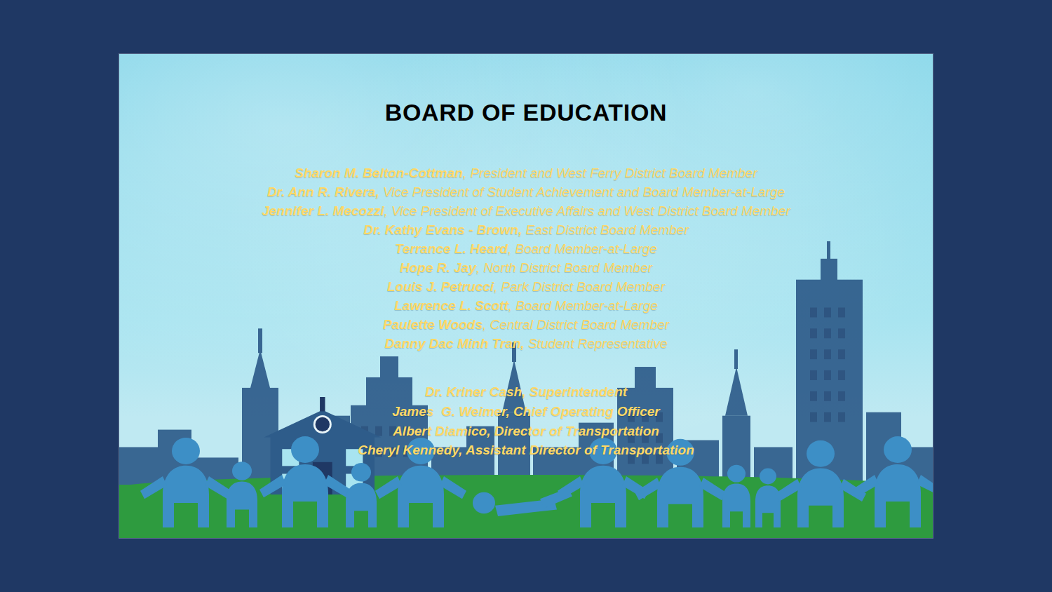BOARD OF EDUCATION
Sharon M. Belton-Cottman, President and West Ferry District Board Member
Dr. Ann R. Rivera, Vice President of Student Achievement and Board Member-at-Large
Jennifer L. Mecozzi, Vice President of Executive Affairs and West District Board Member
Dr. Kathy Evans - Brown, East District Board Member
Terrance L. Heard, Board Member-at-Large
Hope R. Jay, North District Board Member
Louis J. Petrucci, Park District Board Member
Lawrence L. Scott, Board Member-at-Large
Paulette Woods, Central District Board Member
Danny Dac Minh Tran, Student Representative
Dr. Kriner Cash, Superintendent
James G. Weimer, Chief Operating Officer
Albert Diamico, Director of Transportation
Cheryl Kennedy, Assistant Director of Transportation